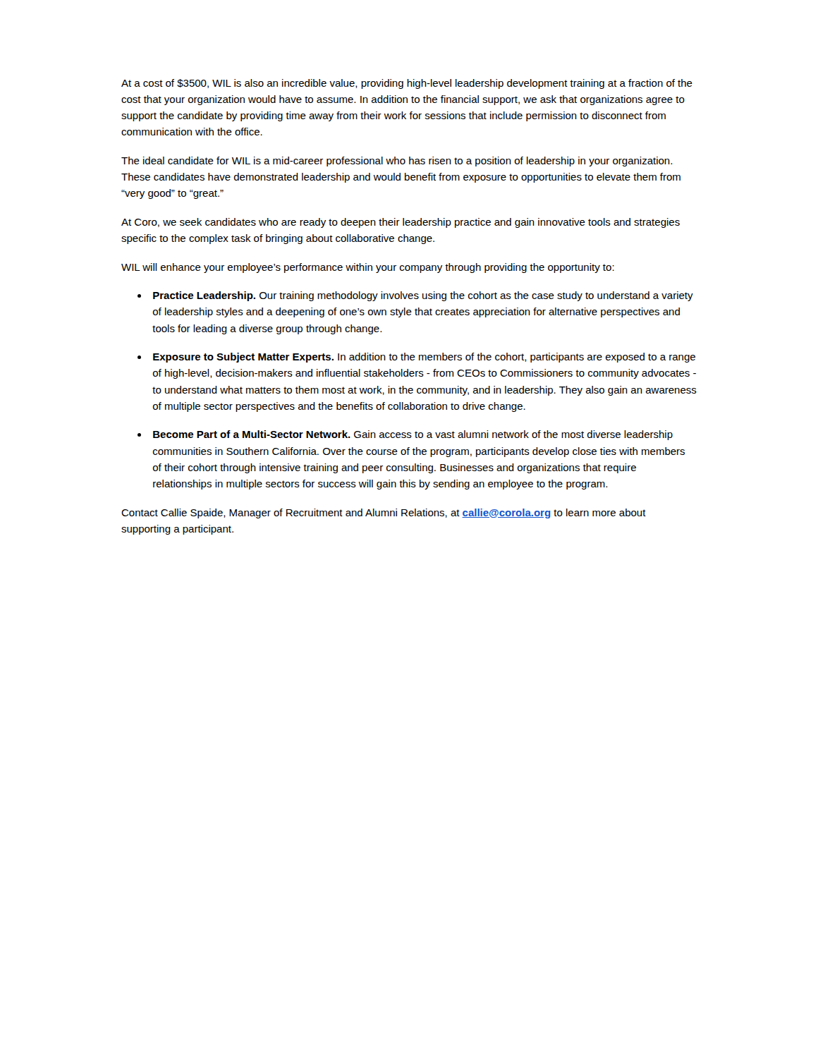At a cost of $3500, WIL is also an incredible value, providing high-level leadership development training at a fraction of the cost that your organization would have to assume. In addition to the financial support, we ask that organizations agree to support the candidate by providing time away from their work for sessions that include permission to disconnect from communication with the office.
The ideal candidate for WIL is a mid-career professional who has risen to a position of leadership in your organization. These candidates have demonstrated leadership and would benefit from exposure to opportunities to elevate them from “very good” to “great.”
At Coro, we seek candidates who are ready to deepen their leadership practice and gain innovative tools and strategies specific to the complex task of bringing about collaborative change.
WIL will enhance your employee’s performance within your company through providing the opportunity to:
Practice Leadership. Our training methodology involves using the cohort as the case study to understand a variety of leadership styles and a deepening of one’s own style that creates appreciation for alternative perspectives and tools for leading a diverse group through change.
Exposure to Subject Matter Experts. In addition to the members of the cohort, participants are exposed to a range of high-level, decision-makers and influential stakeholders - from CEOs to Commissioners to community advocates - to understand what matters to them most at work, in the community, and in leadership. They also gain an awareness of multiple sector perspectives and the benefits of collaboration to drive change.
Become Part of a Multi-Sector Network. Gain access to a vast alumni network of the most diverse leadership communities in Southern California. Over the course of the program, participants develop close ties with members of their cohort through intensive training and peer consulting. Businesses and organizations that require relationships in multiple sectors for success will gain this by sending an employee to the program.
Contact Callie Spaide, Manager of Recruitment and Alumni Relations, at callie@corola.org to learn more about supporting a participant.